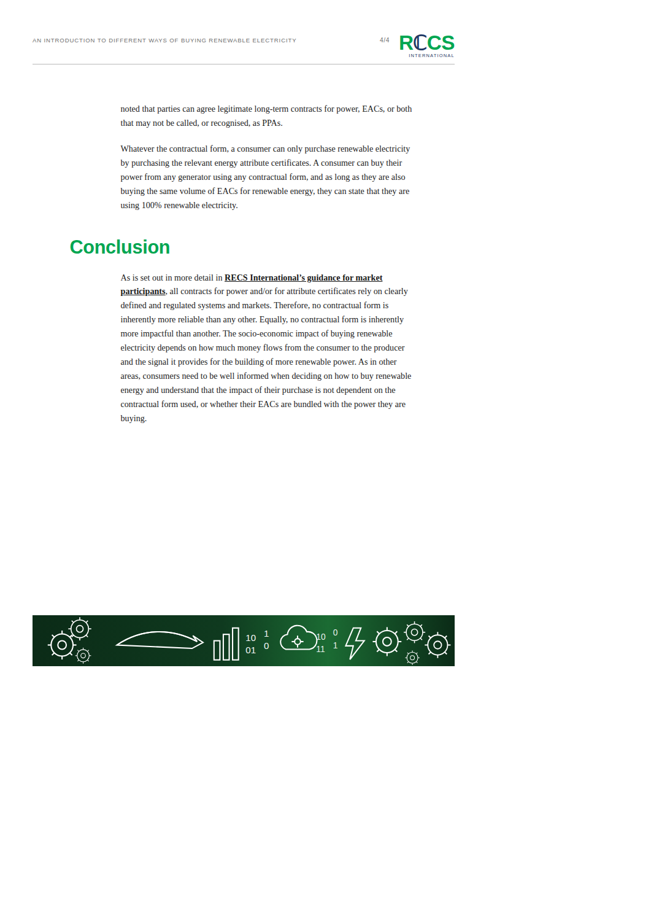An introduction to different ways of buying renewable electricity
4/4
RℂCS
INTERNATIONAL
noted that parties can agree legitimate long-term contracts for power, EACs, or both that may not be called, or recognised, as PPAs.
Whatever the contractual form, a consumer can only purchase renewable electricity by purchasing the relevant energy attribute certificates. A consumer can buy their power from any generator using any contractual form, and as long as they are also buying the same volume of EACs for renewable energy, they can state that they are using 100% renewable electricity.
Conclusion
As is set out in more detail in RECS International’s guidance for market participants, all contracts for power and/or for attribute certificates rely on clearly defined and regulated systems and markets. Therefore, no contractual form is inherently more reliable than any other. Equally, no contractual form is inherently more impactful than another. The socio-economic impact of buying renewable electricity depends on how much money flows from the consumer to the producer and the signal it provides for the building of more renewable power. As in other areas, consumers need to be well informed when deciding on how to buy renewable energy and understand that the impact of their purchase is not dependent on the contractual form used, or whether their EACs are bundled with the power they are buying.
10 01 1 0 10 11 0 1